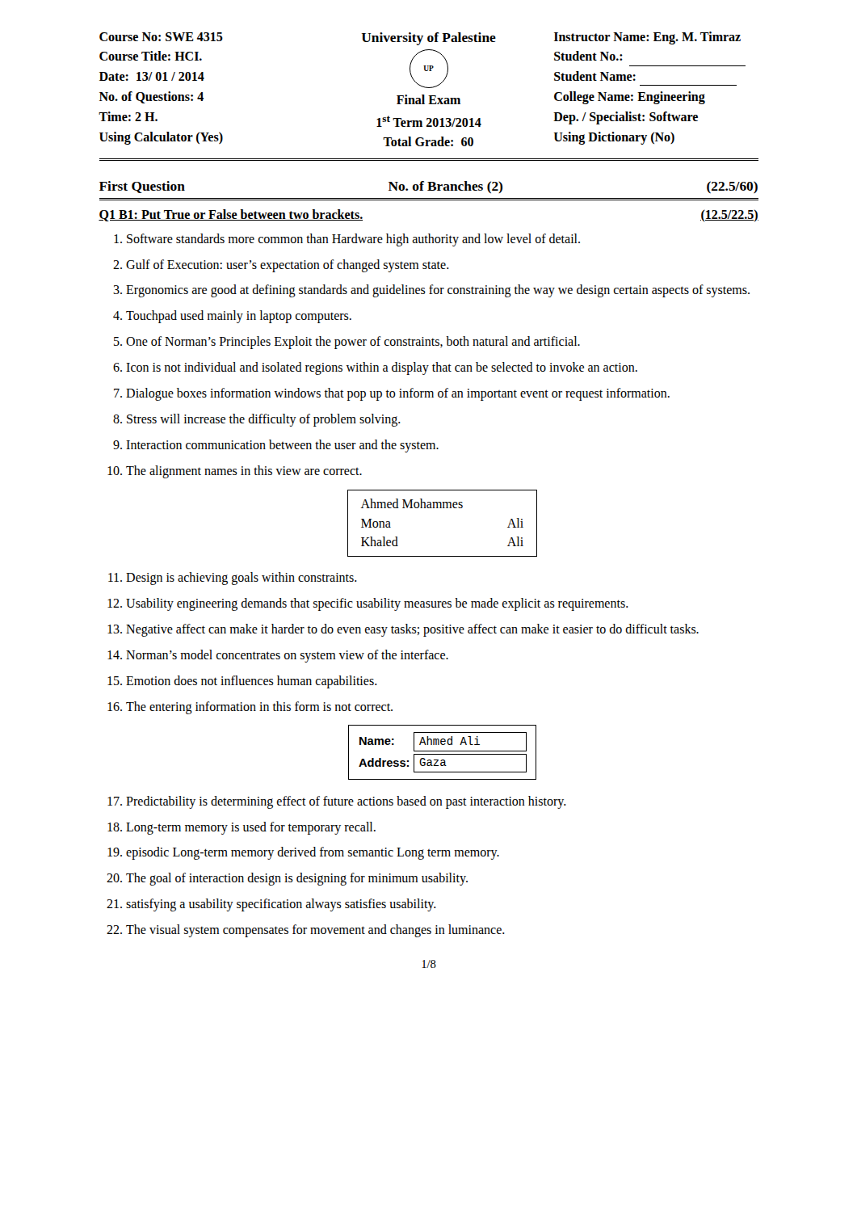Course No: SWE 4315
Course Title: HCI.
Date: 13/ 01 / 2014
No. of Questions: 4
Time: 2 H.
Using Calculator (Yes)
University of Palestine
UP
Final Exam
1st Term 2013/2014
Total Grade: 60
Instructor Name: Eng. M. Timraz
Student No.:
Student Name:
College Name: Engineering
Dep. / Specialist: Software
Using Dictionary (No)
First Question No. of Branches (2) (22.5/60)
Q1 B1: Put True or False between two brackets. (12.5/22.5)
Software standards more common than Hardware high authority and low level of detail.
Gulf of Execution: user’s expectation of changed system state.
Ergonomics are good at defining standards and guidelines for constraining the way we design certain aspects of systems.
Touchpad used mainly in laptop computers.
One of Norman’s Principles Exploit the power of constraints, both natural and artificial.
Icon is not individual and isolated regions within a display that can be selected to invoke an action.
Dialogue boxes information windows that pop up to inform of an important event or request information.
Stress will increase the difficulty of problem solving.
Interaction communication between the user and the system.
The alignment names in this view are correct.
| Ahmed Mohammes |
| Mona | Ali |
| Khaled | Ali |
Design is achieving goals within constraints.
Usability engineering demands that specific usability measures be made explicit as requirements.
Negative affect can make it harder to do even easy tasks; positive affect can make it easier to do difficult tasks.
Norman’s model concentrates on system view of the interface.
Emotion does not influences human capabilities.
The entering information in this form is not correct.
| Name: | Ahmed Ali |
| Address: | Gaza |
Predictability is determining effect of future actions based on past interaction history.
Long-term memory is used for temporary recall.
episodic Long-term memory derived from semantic Long term memory.
The goal of interaction design is designing for minimum usability.
satisfying a usability specification always satisfies usability.
The visual system compensates for movement and changes in luminance.
1/8